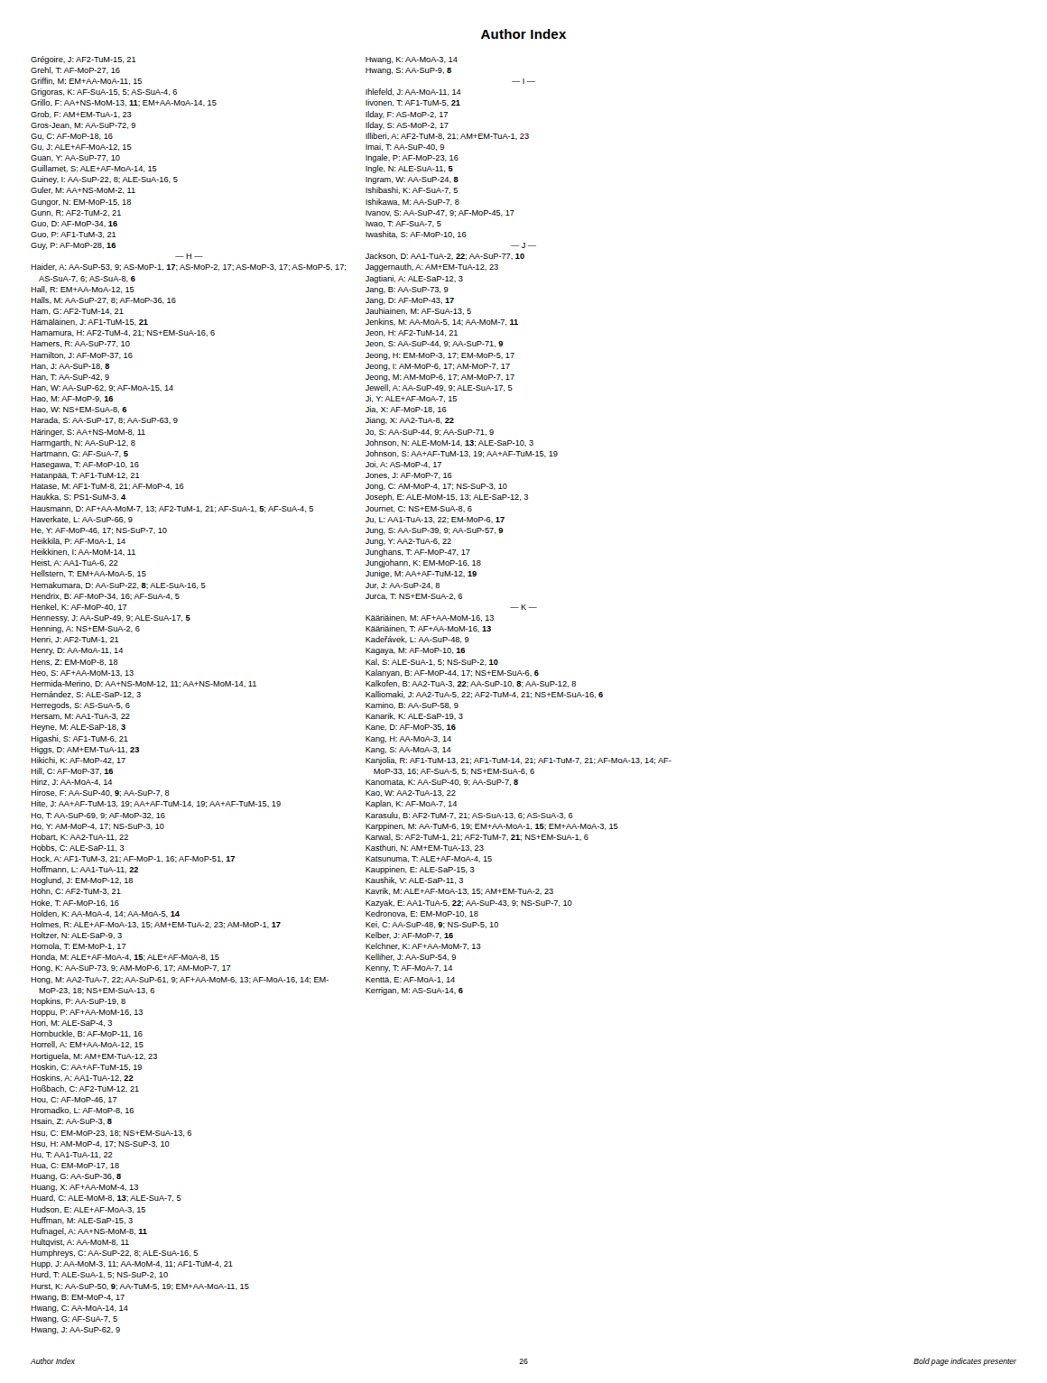Author Index
Grégoire, J: AF2-TuM-15, 21
Grehl, T: AF-MoP-27, 16
Griffin, M: EM+AA-MoA-11, 15
Grigoras, K: AF-SuA-15, 5; AS-SuA-4, 6
Grillo, F: AA+NS-MoM-13, 11; EM+AA-MoA-14, 15
Grob, F: AM+EM-TuA-1, 23
Gros-Jean, M: AA-SuP-72, 9
Gu, C: AF-MoP-18, 16
Gu, J: ALE+AF-MoA-12, 15
Guan, Y: AA-SuP-77, 10
Guillamet, S: ALE+AF-MoA-14, 15
Guiney, I: AA-SuP-22, 8; ALE-SuA-16, 5
Guler, M: AA+NS-MoM-2, 11
Gungor, N: EM-MoP-15, 18
Gunn, R: AF2-TuM-2, 21
Guo, D: AF-MoP-34, 16
Guo, P: AF1-TuM-3, 21
Guy, P: AF-MoP-28, 16
— H —
Haider, A: AA-SuP-53, 9; AS-MoP-1, 17; AS-MoP-2, 17; AS-MoP-3, 17; AS-MoP-5, 17; AS-SuA-7, 6; AS-SuA-8, 6
Hall, R: EM+AA-MoA-12, 15
Halls, M: AA-SuP-27, 8; AF-MoP-36, 16
Ham, G: AF2-TuM-14, 21
Hämäläinen, J: AF1-TuM-15, 21
Hamamura, H: AF2-TuM-4, 21; NS+EM-SuA-16, 6
Hamers, R: AA-SuP-77, 10
Hamilton, J: AF-MoP-37, 16
Han, J: AA-SuP-18, 8
Han, T: AA-SuP-42, 9
Han, W: AA-SuP-62, 9; AF-MoA-15, 14
Hao, M: AF-MoP-9, 16
Hao, W: NS+EM-SuA-8, 6
Harada, S: AA-SuP-17, 8; AA-SuP-63, 9
Häringer, S: AA+NS-MoM-8, 11
Harmgarth, N: AA-SuP-12, 8
Hartmann, G: AF-SuA-7, 5
Hasegawa, T: AF-MoP-10, 16
Hatanpää, T: AF1-TuM-12, 21
Hatase, M: AF1-TuM-8, 21; AF-MoP-4, 16
Haukka, S: PS1-SuM-3, 4
Hausmann, D: AF+AA-MoM-7, 13; AF2-TuM-1, 21; AF-SuA-1, 5; AF-SuA-4, 5
Haverkate, L: AA-SuP-66, 9
He, Y: AF-MoP-46, 17; NS-SuP-7, 10
Heikkilä, P: AF-MoA-1, 14
Heikkinen, I: AA-MoM-14, 11
Heist, A: AA1-TuA-6, 22
Hellstern, T: EM+AA-MoA-5, 15
Hemakumara, D: AA-SuP-22, 8; ALE-SuA-16, 5
Hendrix, B: AF-MoP-34, 16; AF-SuA-4, 5
Henkel, K: AF-MoP-40, 17
Hennessy, J: AA-SuP-49, 9; ALE-SuA-17, 5
Henning, A: NS+EM-SuA-2, 6
Henri, J: AF2-TuM-1, 21
Henry, D: AA-MoA-11, 14
Hens, Z: EM-MoP-8, 18
Heo, S: AF+AA-MoM-13, 13
Hermida-Merino, D: AA+NS-MoM-12, 11; AA+NS-MoM-14, 11
Hernández, S: ALE-SaP-12, 3
Herregods, S: AS-SuA-5, 6
Hersam, M: AA1-TuA-3, 22
Heyne, M: ALE-SaP-18, 3
Higashi, S: AF1-TuM-6, 21
Higgs, D: AM+EM-TuA-11, 23
Hikichi, K: AF-MoP-42, 17
Hill, C: AF-MoP-37, 16
Hinz, J: AA-MoA-4, 14
Hirose, F: AA-SuP-40, 9; AA-SuP-7, 8
Hite, J: AA+AF-TuM-13, 19; AA+AF-TuM-14, 19; AA+AF-TuM-15, 19
Ho, T: AA-SuP-69, 9; AF-MoP-32, 16
Ho, Y: AM-MoP-4, 17; NS-SuP-3, 10
Hobart, K: AA2-TuA-11, 22
Hobbs, C: ALE-SaP-11, 3
Hock, A: AF1-TuM-3, 21; AF-MoP-1, 16; AF-MoP-51, 17
Hoffmann, L: AA1-TuA-11, 22
Hoglund, J: EM-MoP-12, 18
Höhn, C: AF2-TuM-3, 21
Hoke, T: AF-MoP-16, 16
Holden, K: AA-MoA-4, 14; AA-MoA-5, 14
Holmes, R: ALE+AF-MoA-13, 15; AM+EM-TuA-2, 23; AM-MoP-1, 17
Holtzer, N: ALE-SaP-9, 3
Homola, T: EM-MoP-1, 17
Honda, M: ALE+AF-MoA-4, 15; ALE+AF-MoA-8, 15
Hong, K: AA-SuP-73, 9; AM-MoP-6, 17; AM-MoP-7, 17
Hong, M: AA2-TuA-7, 22; AA-SuP-61, 9; AF+AA-MoM-6, 13; AF-MoA-16, 14; EM-MoP-23, 18; NS+EM-SuA-13, 6
Hopkins, P: AA-SuP-19, 8
Hoppu, P: AF+AA-MoM-16, 13
Hori, M: ALE-SaP-4, 3
Hornbuckle, B: AF-MoP-11, 16
Horrell, A: EM+AA-MoA-12, 15
Hortiguela, M: AM+EM-TuA-12, 23
Hoskin, C: AA+AF-TuM-15, 19
Hoskins, A: AA1-TuA-12, 22
Hoßbach, C: AF2-TuM-12, 21
Hou, C: AF-MoP-46, 17
Hromadko, L: AF-MoP-8, 16
Hsain, Z: AA-SuP-3, 8
Hsu, C: EM-MoP-23, 18; NS+EM-SuA-13, 6
Hsu, H: AM-MoP-4, 17; NS-SuP-3, 10
Hu, T: AA1-TuA-11, 22
Hua, C: EM-MoP-17, 18
Huang, G: AA-SuP-36, 8
Huang, X: AF+AA-MoM-4, 13
Huard, C: ALE-MoM-8, 13; ALE-SuA-7, 5
Hudson, E: ALE+AF-MoA-3, 15
Huffman, M: ALE-SaP-15, 3
Hufnagel, A: AA+NS-MoM-8, 11
Hultqvist, A: AA-MoM-8, 11
Humphreys, C: AA-SuP-22, 8; ALE-SuA-16, 5
Hupp, J: AA-MoM-3, 11; AA-MoM-4, 11; AF1-TuM-4, 21
Hurd, T: ALE-SuA-1, 5; NS-SuP-2, 10
Hurst, K: AA-SuP-50, 9; AA-TuM-5, 19; EM+AA-MoA-11, 15
Hwang, B: EM-MoP-4, 17
Hwang, C: AA-MoA-14, 14
Hwang, G: AF-SuA-7, 5
Hwang, J: AA-SuP-62, 9
Hwang, K: AA-MoA-3, 14
Hwang, S: AA-SuP-9, 8
— I —
Ihlefeld, J: AA-MoA-11, 14
Iivonen, T: AF1-TuM-5, 21
Ilday, F: AS-MoP-2, 17
Ilday, S: AS-MoP-2, 17
Illiberi, A: AF2-TuM-8, 21; AM+EM-TuA-1, 23
Imai, T: AA-SuP-40, 9
Ingale, P: AF-MoP-23, 16
Ingle, N: ALE-SuA-11, 5
Ingram, W: AA-SuP-24, 8
Ishibashi, K: AF-SuA-7, 5
Ishikawa, M: AA-SuP-7, 8
Ivanov, S: AA-SuP-47, 9; AF-MoP-45, 17
Iwao, T: AF-SuA-7, 5
Iwashita, S: AF-MoP-10, 16
— J —
Jackson, D: AA1-TuA-2, 22; AA-SuP-77, 10
Jaggernauth, A: AM+EM-TuA-12, 23
Jagtiani, A: ALE-SaP-12, 3
Jang, B: AA-SuP-73, 9
Jang, D: AF-MoP-43, 17
Jauhiainen, M: AF-SuA-13, 5
Jenkins, M: AA-MoA-5, 14; AA-MoM-7, 11
Jeon, H: AF2-TuM-14, 21
Jeon, S: AA-SuP-44, 9; AA-SuP-71, 9
Jeong, H: EM-MoP-3, 17; EM-MoP-5, 17
Jeong, I: AM-MoP-6, 17; AM-MoP-7, 17
Jeong, M: AM-MoP-6, 17; AM-MoP-7, 17
Jewell, A: AA-SuP-49, 9; ALE-SuA-17, 5
Ji, Y: ALE+AF-MoA-7, 15
Jia, X: AF-MoP-18, 16
Jiang, X: AA2-TuA-8, 22
Jo, S: AA-SuP-44, 9; AA-SuP-71, 9
Johnson, N: ALE-MoM-14, 13; ALE-SaP-10, 3
Johnson, S: AA+AF-TuM-13, 19; AA+AF-TuM-15, 19
Joi, A: AS-MoP-4, 17
Jones, J: AF-MoP-7, 16
Jong, C: AM-MoP-4, 17; NS-SuP-3, 10
Joseph, E: ALE-MoM-15, 13; ALE-SaP-12, 3
Journet, C: NS+EM-SuA-8, 6
Ju, L: AA1-TuA-13, 22; EM-MoP-6, 17
Jung, S: AA-SuP-39, 9; AA-SuP-57, 9
Jung, Y: AA2-TuA-6, 22
Junghans, T: AF-MoP-47, 17
Jungjohann, K: EM-MoP-16, 18
Junige, M: AA+AF-TuM-12, 19
Jur, J: AA-SuP-24, 8
Jurca, T: NS+EM-SuA-2, 6
— K —
Kääriäinen, M: AF+AA-MoM-16, 13
Kääriäinen, T: AF+AA-MoM-16, 13
Kadeřávek, L: AA-SuP-48, 9
Kagaya, M: AF-MoP-10, 16
Kal, S: ALE-SuA-1, 5; NS-SuP-2, 10
Kalanyan, B: AF-MoP-44, 17; NS+EM-SuA-6, 6
Kalkofen, B: AA2-TuA-3, 22; AA-SuP-10, 8; AA-SuP-12, 8
Kalliomaki, J: AA2-TuA-5, 22; AF2-TuM-4, 21; NS+EM-SuA-16, 6
Kamino, B: AA-SuP-58, 9
Kanarik, K: ALE-SaP-19, 3
Kane, D: AF-MoP-35, 16
Kang, H: AA-MoA-3, 14
Kang, S: AA-MoA-3, 14
Kanjolia, R: AF1-TuM-13, 21; AF1-TuM-14, 21; AF1-TuM-7, 21; AF-MoA-13, 14; AF-MoP-33, 16; AF-SuA-5, 5; NS+EM-SuA-6, 6
Kanomata, K: AA-SuP-40, 9; AA-SuP-7, 8
Kao, W: AA2-TuA-13, 22
Kaplan, K: AF-MoA-7, 14
Karasulu, B: AF2-TuM-7, 21; AS-SuA-13, 6; AS-SuA-3, 6
Karppinen, M: AA-TuM-6, 19; EM+AA-MoA-1, 15; EM+AA-MoA-3, 15
Karwal, S: AF2-TuM-1, 21; AF2-TuM-7, 21; NS+EM-SuA-1, 6
Kasthuri, N: AM+EM-TuA-13, 23
Katsunuma, T: ALE+AF-MoA-4, 15
Kauppinen, E: ALE-SaP-15, 3
Kaushik, V: ALE-SaP-11, 3
Kavrik, M: ALE+AF-MoA-13, 15; AM+EM-TuA-2, 23
Kazyak, E: AA1-TuA-5, 22; AA-SuP-43, 9; NS-SuP-7, 10
Kedronova, E: EM-MoP-10, 18
Kei, C: AA-SuP-48, 9; NS-SuP-5, 10
Kelber, J: AF-MoP-7, 16
Kelchner, K: AF+AA-MoM-7, 13
Kelliher, J: AA-SuP-54, 9
Kenny, T: AF-MoA-7, 14
Kenttä, E: AF-MoA-1, 14
Kerrigan, M: AS-SuA-14, 6
Author Index 26 Bold page indicates presenter